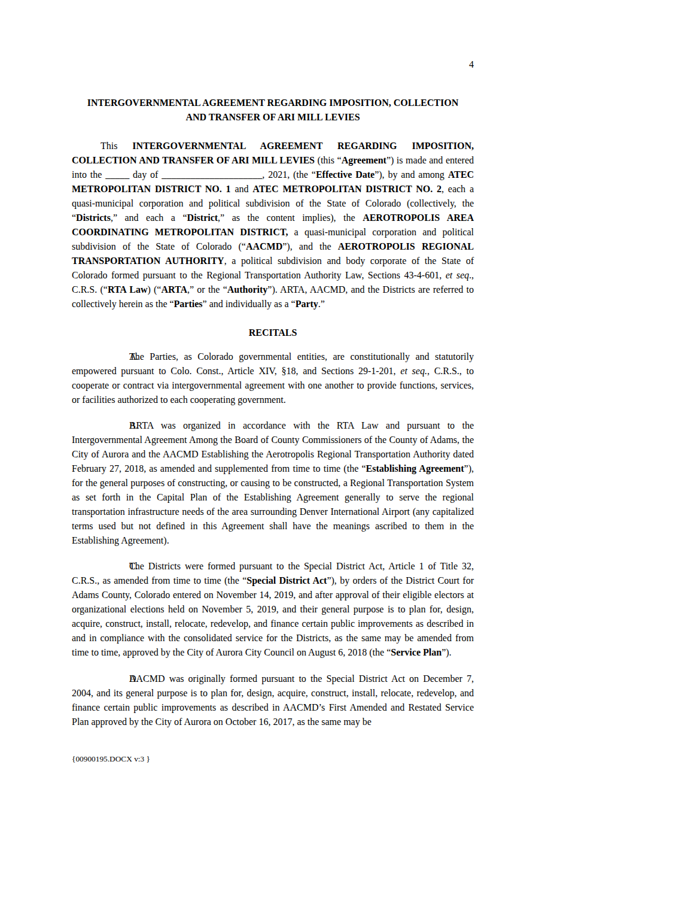4
Intergovernmental Agreement Regarding Imposition, Collection
and Transfer of ARI Mill Levies
This INTERGOVERNMENTAL AGREEMENT REGARDING IMPOSITION, COLLECTION AND TRANSFER OF ARI MILL LEVIES (this “Agreement”) is made and entered into the _____ day of _____________________, 2021, (the “Effective Date”), by and among ATEC METROPOLITAN DISTRICT NO. 1 and ATEC METROPOLITAN DISTRICT NO. 2, each a quasi-municipal corporation and political subdivision of the State of Colorado (collectively, the “Districts,” and each a “District,” as the content implies), the AEROTROPOLIS AREA COORDINATING METROPOLITAN DISTRICT, a quasi-municipal corporation and political subdivision of the State of Colorado (“AACMD”), and the AEROTROPOLIS REGIONAL TRANSPORTATION AUTHORITY, a political subdivision and body corporate of the State of Colorado formed pursuant to the Regional Transportation Authority Law, Sections 43-4-601, et seq., C.R.S. (“RTA Law) (“ARTA,” or the “Authority”). ARTA, AACMD, and the Districts are referred to collectively herein as the “Parties” and individually as a “Party.”
Recitals
A. The Parties, as Colorado governmental entities, are constitutionally and statutorily empowered pursuant to Colo. Const., Article XIV, §18, and Sections 29-1-201, et seq., C.R.S., to cooperate or contract via intergovernmental agreement with one another to provide functions, services, or facilities authorized to each cooperating government.
B. ARTA was organized in accordance with the RTA Law and pursuant to the Intergovernmental Agreement Among the Board of County Commissioners of the County of Adams, the City of Aurora and the AACMD Establishing the Aerotropolis Regional Transportation Authority dated February 27, 2018, as amended and supplemented from time to time (the “Establishing Agreement”), for the general purposes of constructing, or causing to be constructed, a Regional Transportation System as set forth in the Capital Plan of the Establishing Agreement generally to serve the regional transportation infrastructure needs of the area surrounding Denver International Airport (any capitalized terms used but not defined in this Agreement shall have the meanings ascribed to them in the Establishing Agreement).
C. The Districts were formed pursuant to the Special District Act, Article 1 of Title 32, C.R.S., as amended from time to time (the “Special District Act”), by orders of the District Court for Adams County, Colorado entered on November 14, 2019, and after approval of their eligible electors at organizational elections held on November 5, 2019, and their general purpose is to plan for, design, acquire, construct, install, relocate, redevelop, and finance certain public improvements as described in and in compliance with the consolidated service for the Districts, as the same may be amended from time to time, approved by the City of Aurora City Council on August 6, 2018 (the “Service Plan”).
D. AACMD was originally formed pursuant to the Special District Act on December 7, 2004, and its general purpose is to plan for, design, acquire, construct, install, relocate, redevelop, and finance certain public improvements as described in AACMD’s First Amended and Restated Service Plan approved by the City of Aurora on October 16, 2017, as the same may be
{00900195.DOCX v:3 }